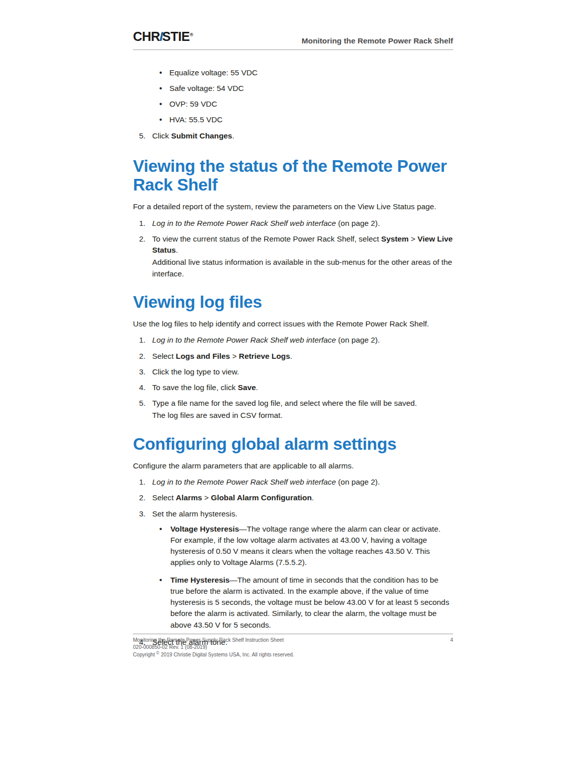CHRISTIE®
Monitoring the Remote Power Rack Shelf
Equalize voltage: 55 VDC
Safe voltage: 54 VDC
OVP: 59 VDC
HVA: 55.5 VDC
Click Submit Changes.
Viewing the status of the Remote Power Rack Shelf
For a detailed report of the system, review the parameters on the View Live Status page.
Log in to the Remote Power Rack Shelf web interface (on page 2).
To view the current status of the Remote Power Rack Shelf, select System > View Live Status.
Additional live status information is available in the sub-menus for the other areas of the interface.
Viewing log files
Use the log files to help identify and correct issues with the Remote Power Rack Shelf.
Log in to the Remote Power Rack Shelf web interface (on page 2).
Select Logs and Files > Retrieve Logs.
Click the log type to view.
To save the log file, click Save.
Type a file name for the saved log file, and select where the file will be saved.
The log files are saved in CSV format.
Configuring global alarm settings
Configure the alarm parameters that are applicable to all alarms.
Log in to the Remote Power Rack Shelf web interface (on page 2).
Select Alarms > Global Alarm Configuration.
Set the alarm hysteresis.
Voltage Hysteresis—The voltage range where the alarm can clear or activate. For example, if the low voltage alarm activates at 43.00 V, having a voltage hysteresis of 0.50 V means it clears when the voltage reaches 43.50 V. This applies only to Voltage Alarms (7.5.5.2).
Time Hysteresis—The amount of time in seconds that the condition has to be true before the alarm is activated. In the example above, if the value of time hysteresis is 5 seconds, the voltage must be below 43.00 V for at least 5 seconds before the alarm is activated. Similarly, to clear the alarm, the voltage must be above 43.50 V for 5 seconds.
Select the alarm tone.
Monitoring the Remote Power Supply Rack Shelf Instruction Sheet
4
020-000850-02 Rev. 1 (08-2019)
Copyright © 2019 Christie Digital Systems USA, Inc. All rights reserved.